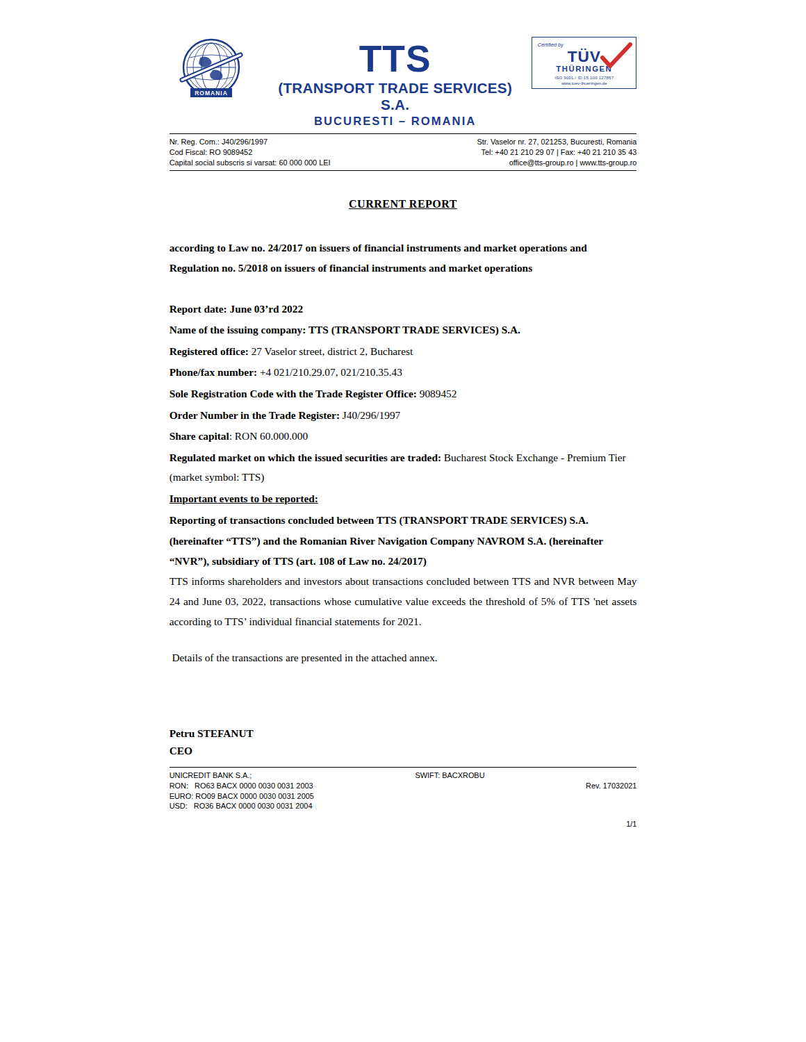ROMANIA
TTS
(TRANSPORT TRADE SERVICES) S.A.
BUCURESTI – ROMANIA
Certified by
TÜV
THÜRINGEN
ISO 9001 / ID:15 100 127857
www.tuev-thueringen.de
Nr. Reg. Com.: J40/296/1997
Cod Fiscal: RO 9089452
Capital social subscris si varsat: 60 000 000 LEI
Str. Vaselor nr. 27, 021253, Bucuresti, Romania
Tel: +40 21 210 29 07 | Fax: +40 21 210 35 43
office@tts-group.ro | www.tts-group.ro
CURRENT REPORT
according to Law no. 24/2017 on issuers of financial instruments and market operations and Regulation no. 5/2018 on issuers of financial instruments and market operations
Report date: June 03’rd 2022
Name of the issuing company: TTS (TRANSPORT TRADE SERVICES) S.A.
Registered office: 27 Vaselor street, district 2, Bucharest
Phone/fax number: +4 021/210.29.07, 021/210.35.43
Sole Registration Code with the Trade Register Office: 9089452
Order Number in the Trade Register: J40/296/1997
Share capital: RON 60.000.000
Regulated market on which the issued securities are traded: Bucharest Stock Exchange - Premium Tier (market symbol: TTS)
Important events to be reported:
Reporting of transactions concluded between TTS (TRANSPORT TRADE SERVICES) S.A. (hereinafter “TTS”) and the Romanian River Navigation Company NAVROM S.A. (hereinafter “NVR”), subsidiary of TTS (art. 108 of Law no. 24/2017)
TTS informs shareholders and investors about transactions concluded between TTS and NVR between May 24 and June 03, 2022, transactions whose cumulative value exceeds the threshold of 5% of TTS 'net assets according to TTS’ individual financial statements for 2021.
Details of the transactions are presented in the attached annex.
Petru STEFANUT
CEO
UNICREDIT BANK S.A.;
RON: RO63 BACX 0000 0030 0031 2003
EURO: RO09 BACX 0000 0030 0031 2005
USD: RO36 BACX 0000 0030 0031 2004
SWIFT: BACXROBU
Rev. 17032021
1/1